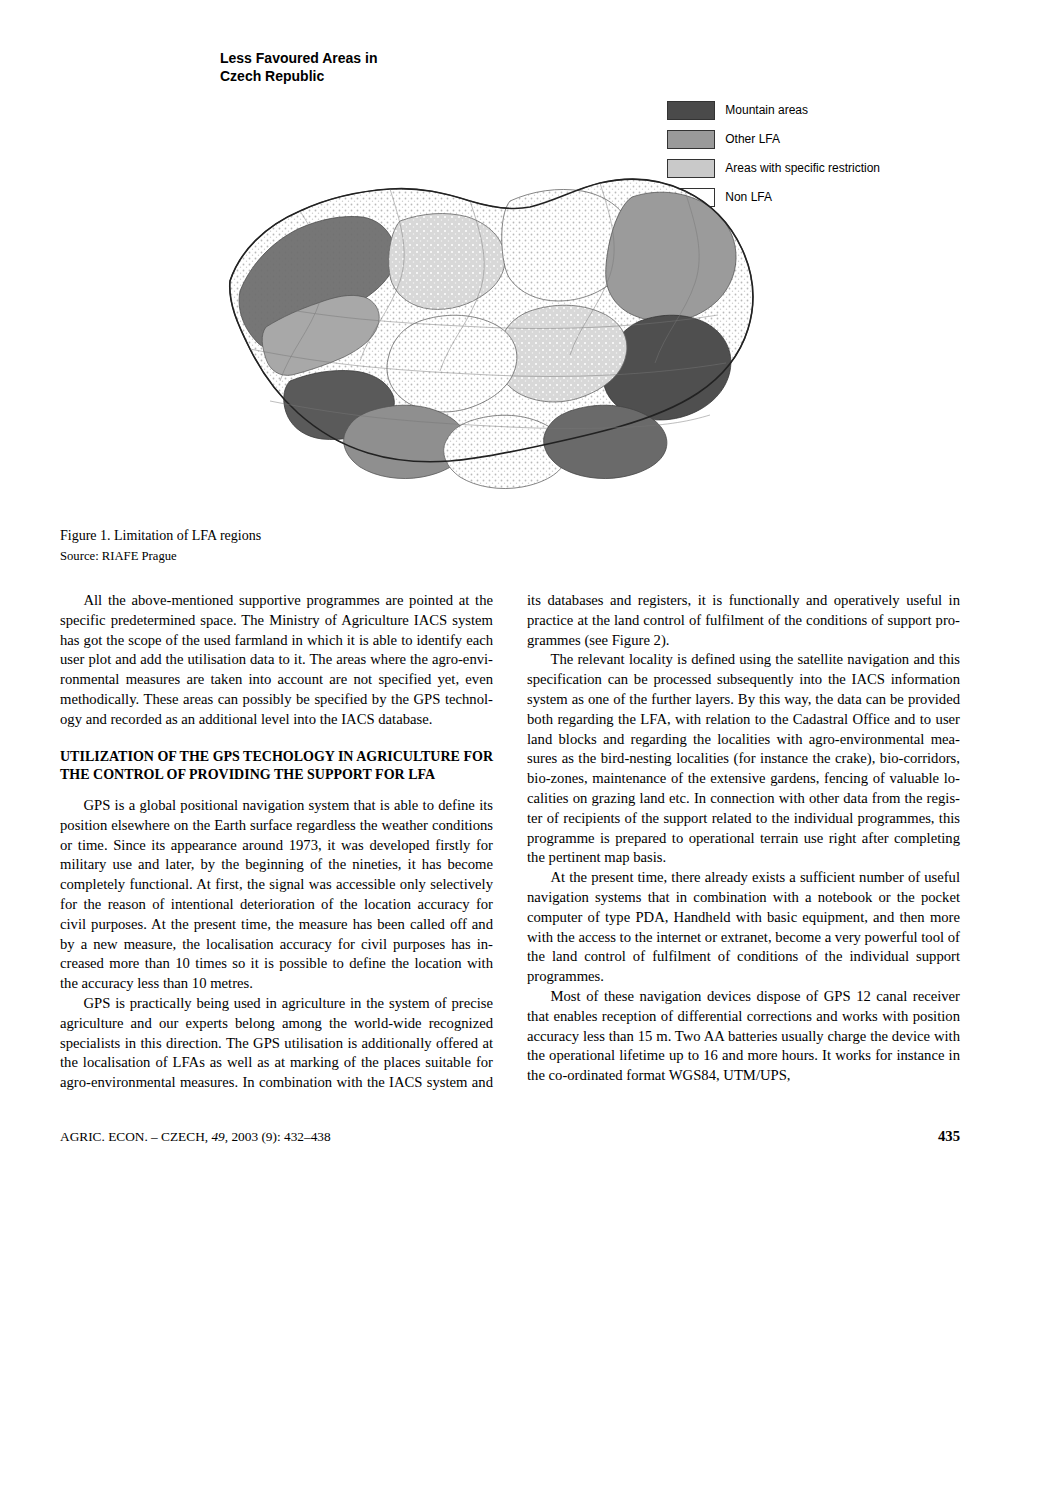Less Favoured Areas in
Czech Republic
Mountain areas
Other LFA
Areas with specific restriction
Non LFA
Figure 1. Limitation of LFA regions
Source: RIAFE Prague
All the above-mentioned supportive programmes are pointed at the specific predetermined space. The Ministry of Agriculture IACS system has got the scope of the used farmland in which it is able to identify each user plot and add the utilisation data to it. The areas where the agro-environmental measures are taken into account are not specified yet, even methodically. These areas can possibly be specified by the GPS technology and recorded as an additional level into the IACS database.
Utilization of the GPS techology in agriculture for the control of providing the support for LFA
GPS is a global positional navigation system that is able to define its position elsewhere on the Earth surface regardless the weather conditions or time. Since its appearance around 1973, it was developed firstly for military use and later, by the beginning of the nineties, it has become completely functional. At first, the signal was accessible only selectively for the reason of intentional deterioration of the location accuracy for civil purposes. At the present time, the measure has been called off and by a new measure, the localisation accuracy for civil purposes has increased more than 10 times so it is possible to define the location with the accuracy less than 10 metres.
GPS is practically being used in agriculture in the system of precise agriculture and our experts belong among the world-wide recognized specialists in this direction. The GPS utilisation is additionally offered at the localisation of LFAs as well as at marking of the places suitable for agro-environmental measures. In combination with the IACS system and its databases and registers, it is functionally and operatively useful in practice at the land control of fulfilment of the conditions of support programmes (see Figure 2).
The relevant locality is defined using the satellite navigation and this specification can be processed subsequently into the IACS information system as one of the further layers. By this way, the data can be provided both regarding the LFA, with relation to the Cadastral Office and to user land blocks and regarding the localities with agro-environmental measures as the bird-nesting localities (for instance the crake), bio-corridors, bio-zones, maintenance of the extensive gardens, fencing of valuable localities on grazing land etc. In connection with other data from the register of recipients of the support related to the individual programmes, this programme is prepared to operational terrain use right after completing the pertinent map basis.
At the present time, there already exists a sufficient number of useful navigation systems that in combination with a notebook or the pocket computer of type PDA, Handheld with basic equipment, and then more with the access to the internet or extranet, become a very powerful tool of the land control of fulfilment of conditions of the individual support programmes.
Most of these navigation devices dispose of GPS 12 canal receiver that enables reception of differential corrections and works with position accuracy less than 15 m. Two AA batteries usually charge the device with the operational lifetime up to 16 and more hours. It works for instance in the co-ordinated format WGS84, UTM/UPS,
AGRIC. ECON. – CZECH, 49, 2003 (9): 432–438
435